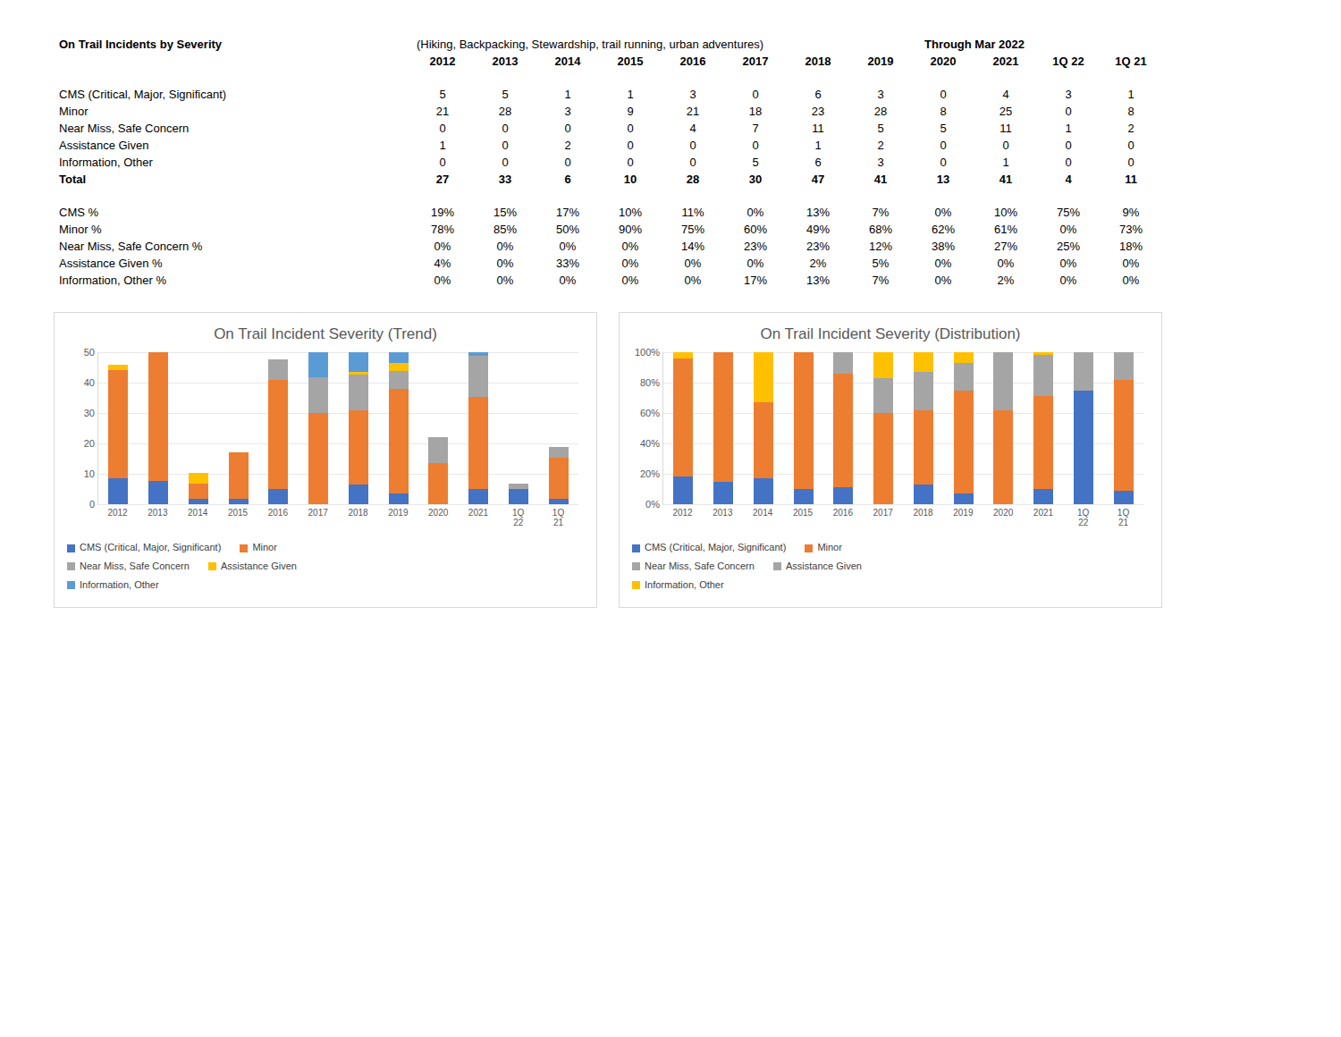| On Trail Incidents by Severity | (Hiking, Backpacking, Stewardship, trail running, urban adventures) | Through Mar 2022 |
| | 2012 | 2013 | 2014 | 2015 | 2016 | 2017 | 2018 | 2019 | 2020 | 2021 | 1Q 22 | 1Q 21 |
| CMS (Critical, Major, Significant) | 5 | 5 | 1 | 1 | 3 | 0 | 6 | 3 | 0 | 4 | 3 | 1 |
| Minor | 21 | 28 | 3 | 9 | 21 | 18 | 23 | 28 | 8 | 25 | 0 | 8 |
| Near Miss, Safe Concern | 0 | 0 | 0 | 0 | 4 | 7 | 11 | 5 | 5 | 11 | 1 | 2 |
| Assistance Given | 1 | 0 | 2 | 0 | 0 | 0 | 1 | 2 | 0 | 0 | 0 | 0 |
| Information, Other | 0 | 0 | 0 | 0 | 0 | 5 | 6 | 3 | 0 | 1 | 0 | 0 |
| Total | 27 | 33 | 6 | 10 | 28 | 30 | 47 | 41 | 13 | 41 | 4 | 11 |
| CMS % | 19% | 15% | 17% | 10% | 11% | 0% | 13% | 7% | 0% | 10% | 75% | 9% |
| Minor % | 78% | 85% | 50% | 90% | 75% | 60% | 49% | 68% | 62% | 61% | 0% | 73% |
| Near Miss, Safe Concern % | 0% | 0% | 0% | 0% | 14% | 23% | 23% | 12% | 38% | 27% | 25% | 18% |
| Assistance Given % | 4% | 0% | 33% | 0% | 0% | 0% | 2% | 5% | 0% | 0% | 0% | 0% |
| Information, Other % | 0% | 0% | 0% | 0% | 0% | 17% | 13% | 7% | 0% | 2% | 0% | 0% |
On Trail Incident Severity (Trend)
50
40
30
20
10
0
201220132014201520162017 20182019202020211Q 221Q 21
CMS (Critical, Major, Significant) Minor
Near Miss, Safe Concern Assistance Given
Information, Other
On Trail Incident Severity (Distribution)
100%
80%
60%
40%
20%
0%
201220132014201520162017 20182019202020211Q 221Q 21
CMS (Critical, Major, Significant) Minor
Near Miss, Safe Concern Assistance Given
Information, Other